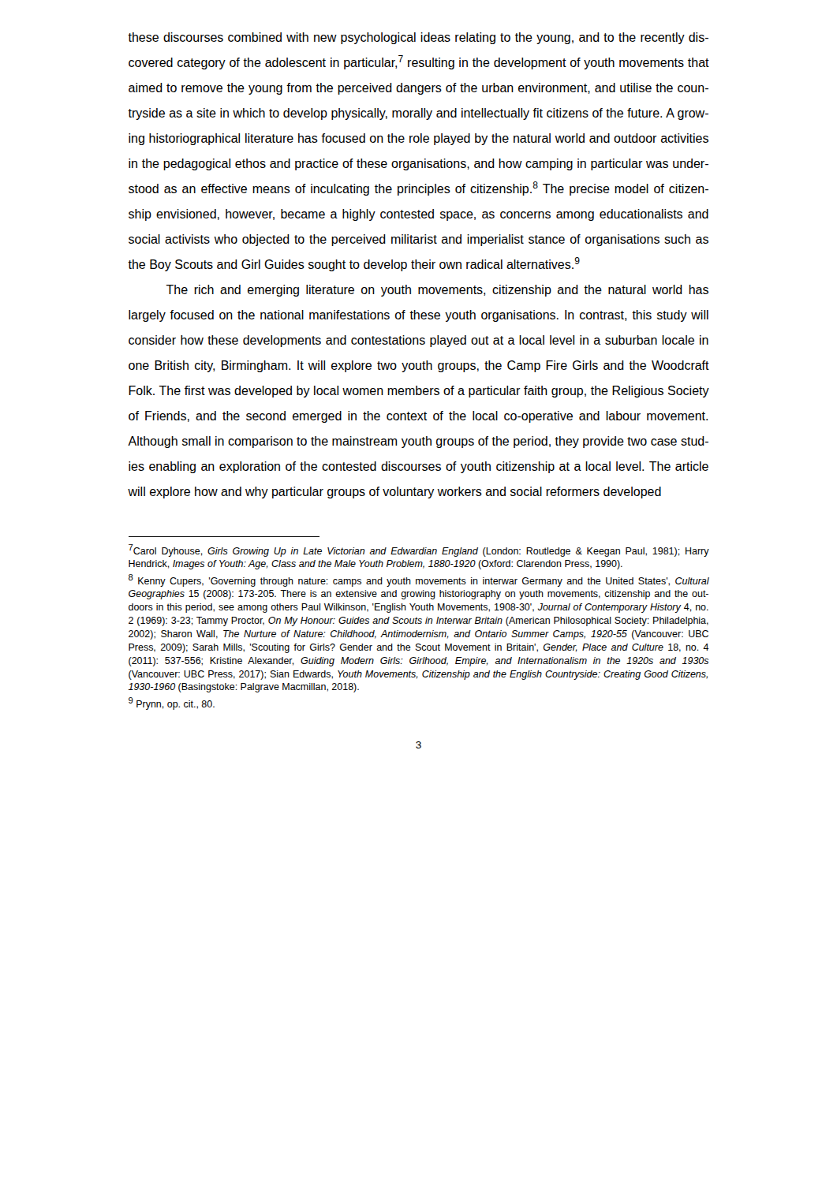these discourses combined with new psychological ideas relating to the young, and to the recently discovered category of the adolescent in particular,7 resulting in the development of youth movements that aimed to remove the young from the perceived dangers of the urban environment, and utilise the countryside as a site in which to develop physically, morally and intellectually fit citizens of the future. A growing historiographical literature has focused on the role played by the natural world and outdoor activities in the pedagogical ethos and practice of these organisations, and how camping in particular was understood as an effective means of inculcating the principles of citizenship.8 The precise model of citizenship envisioned, however, became a highly contested space, as concerns among educationalists and social activists who objected to the perceived militarist and imperialist stance of organisations such as the Boy Scouts and Girl Guides sought to develop their own radical alternatives.9
The rich and emerging literature on youth movements, citizenship and the natural world has largely focused on the national manifestations of these youth organisations. In contrast, this study will consider how these developments and contestations played out at a local level in a suburban locale in one British city, Birmingham. It will explore two youth groups, the Camp Fire Girls and the Woodcraft Folk. The first was developed by local women members of a particular faith group, the Religious Society of Friends, and the second emerged in the context of the local co-operative and labour movement. Although small in comparison to the mainstream youth groups of the period, they provide two case studies enabling an exploration of the contested discourses of youth citizenship at a local level. The article will explore how and why particular groups of voluntary workers and social reformers developed
7Carol Dyhouse, Girls Growing Up in Late Victorian and Edwardian England (London: Routledge & Keegan Paul, 1981); Harry Hendrick, Images of Youth: Age, Class and the Male Youth Problem, 1880-1920 (Oxford: Clarendon Press, 1990).
8 Kenny Cupers, 'Governing through nature: camps and youth movements in interwar Germany and the United States', Cultural Geographies 15 (2008): 173-205. There is an extensive and growing historiography on youth movements, citizenship and the outdoors in this period, see among others Paul Wilkinson, 'English Youth Movements, 1908-30', Journal of Contemporary History 4, no. 2 (1969): 3-23; Tammy Proctor, On My Honour: Guides and Scouts in Interwar Britain (American Philosophical Society: Philadelphia, 2002); Sharon Wall, The Nurture of Nature: Childhood, Antimodernism, and Ontario Summer Camps, 1920-55 (Vancouver: UBC Press, 2009); Sarah Mills, 'Scouting for Girls? Gender and the Scout Movement in Britain', Gender, Place and Culture 18, no. 4 (2011): 537-556; Kristine Alexander, Guiding Modern Girls: Girlhood, Empire, and Internationalism in the 1920s and 1930s (Vancouver: UBC Press, 2017); Sian Edwards, Youth Movements, Citizenship and the English Countryside: Creating Good Citizens, 1930-1960 (Basingstoke: Palgrave Macmillan, 2018).
9 Prynn, op. cit., 80.
3